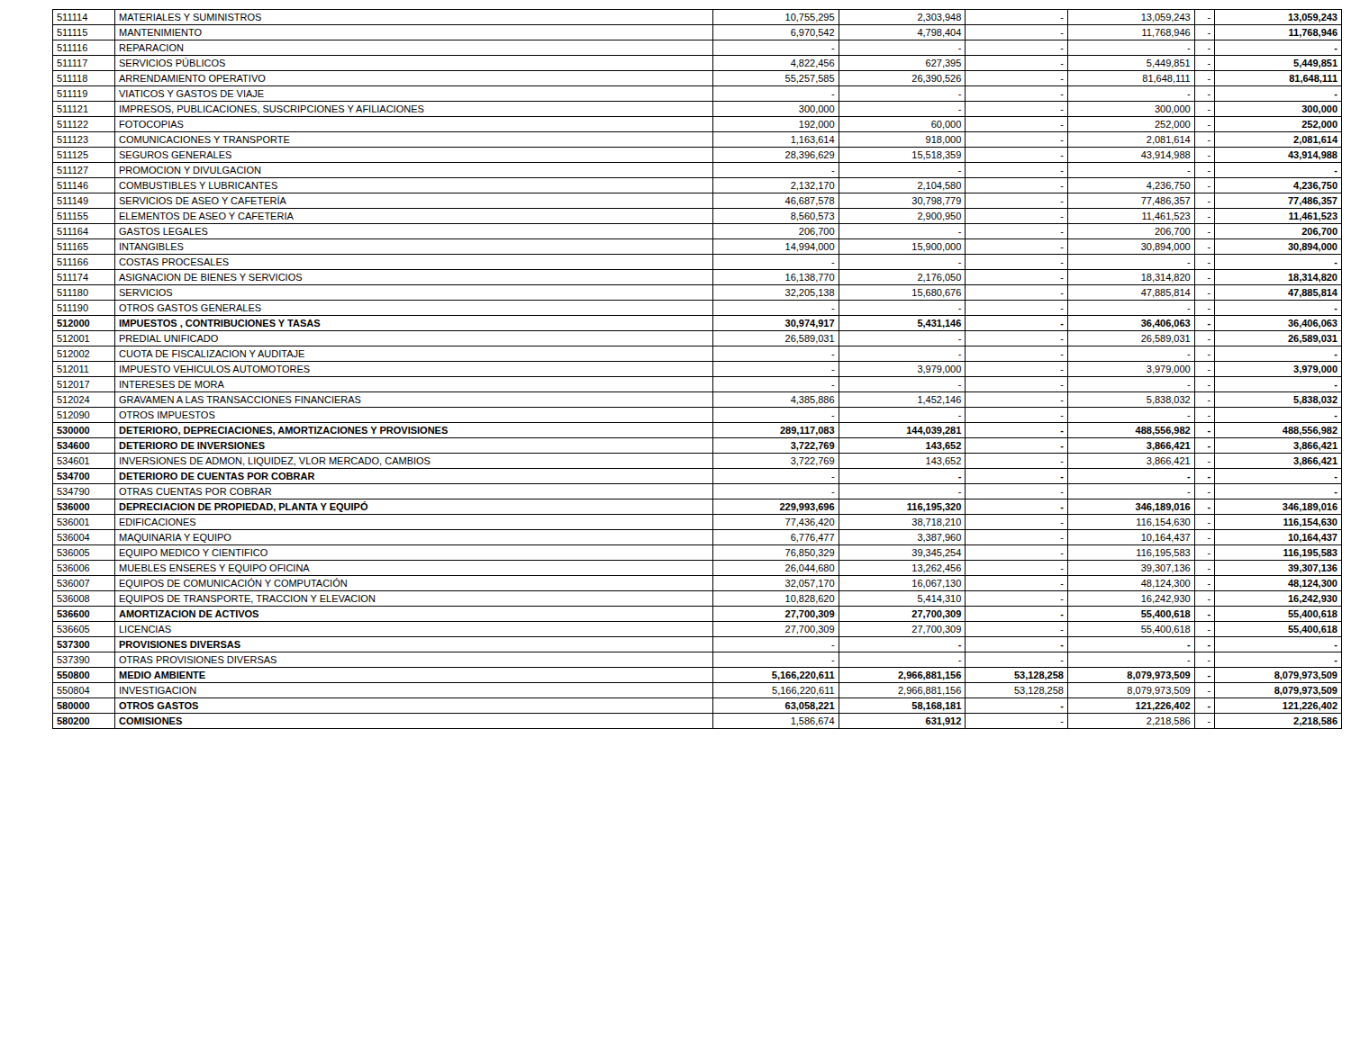| | 511114 | MATERIALES Y SUMINISTROS | 10,755,295 | 2,303,948 | - | 13,059,243 | - | 13,059,243 |
| | 511115 | MANTENIMIENTO | 6,970,542 | 4,798,404 | - | 11,768,946 | - | 11,768,946 |
| | 511116 | REPARACION | - | - | - | - | - | - |
| | 511117 | SERVICIOS PÚBLICOS | 4,822,456 | 627,395 | - | 5,449,851 | - | 5,449,851 |
| | 511118 | ARRENDAMIENTO OPERATIVO | 55,257,585 | 26,390,526 | - | 81,648,111 | - | 81,648,111 |
| | 511119 | VIATICOS Y GASTOS DE VIAJE | - | - | - | - | - | - |
| | 511121 | IMPRESOS, PUBLICACIONES, SUSCRIPCIONES Y AFILIACIONES | 300,000 | - | - | 300,000 | - | 300,000 |
| | 511122 | FOTOCOPIAS | 192,000 | 60,000 | - | 252,000 | - | 252,000 |
| | 511123 | COMUNICACIONES Y TRANSPORTE | 1,163,614 | 918,000 | - | 2,081,614 | - | 2,081,614 |
| | 511125 | SEGUROS GENERALES | 28,396,629 | 15,518,359 | - | 43,914,988 | - | 43,914,988 |
| | 511127 | PROMOCION Y DIVULGACION | - | - | - | - | - | - |
| | 511146 | COMBUSTIBLES Y LUBRICANTES | 2,132,170 | 2,104,580 | - | 4,236,750 | - | 4,236,750 |
| | 511149 | SERVICIOS DE ASEO Y CAFETERÍA | 46,687,578 | 30,798,779 | - | 77,486,357 | - | 77,486,357 |
| | 511155 | ELEMENTOS DE ASEO Y CAFETERIA | 8,560,573 | 2,900,950 | - | 11,461,523 | - | 11,461,523 |
| | 511164 | GASTOS LEGALES | 206,700 | - | - | 206,700 | - | 206,700 |
| | 511165 | INTANGIBLES | 14,994,000 | 15,900,000 | - | 30,894,000 | - | 30,894,000 |
| | 511166 | COSTAS PROCESALES | - | - | - | - | - | - |
| | 511174 | ASIGNACION DE BIENES Y SERVICIOS | 16,138,770 | 2,176,050 | - | 18,314,820 | - | 18,314,820 |
| | 511180 | SERVICIOS | 32,205,138 | 15,680,676 | - | 47,885,814 | - | 47,885,814 |
| | 511190 | OTROS GASTOS GENERALES | - | - | - | - | - | - |
| | 512000 | IMPUESTOS , CONTRIBUCIONES Y TASAS | 30,974,917 | 5,431,146 | - | 36,406,063 | - | 36,406,063 |
| | 512001 | PREDIAL UNIFICADO | 26,589,031 | - | - | 26,589,031 | - | 26,589,031 |
| | 512002 | CUOTA DE FISCALIZACION Y AUDITAJE | - | - | - | - | - | - |
| | 512011 | IMPUESTO VEHICULOS AUTOMOTORES | - | 3,979,000 | - | 3,979,000 | - | 3,979,000 |
| | 512017 | INTERESES DE MORA | - | - | - | - | - | - |
| | 512024 | GRAVAMEN A LAS TRANSACCIONES FINANCIERAS | 4,385,886 | 1,452,146 | - | 5,838,032 | - | 5,838,032 |
| | 512090 | OTROS IMPUESTOS | - | - | - | - | - | - |
| | 530000 | DETERIORO, DEPRECIACIONES, AMORTIZACIONES Y PROVISIONES | 289,117,083 | 144,039,281 | - | 488,556,982 | - | 488,556,982 |
| | 534600 | DETERIORO DE INVERSIONES | 3,722,769 | 143,652 | - | 3,866,421 | - | 3,866,421 |
| | 534601 | INVERSIONES DE ADMON, LIQUIDEZ, VLOR MERCADO, CAMBIOS | 3,722,769 | 143,652 | - | 3,866,421 | - | 3,866,421 |
| | 534700 | DETERIORO DE CUENTAS POR COBRAR | - | - | - | - | - | - |
| | 534790 | OTRAS CUENTAS POR COBRAR | - | - | - | - | - | - |
| | 536000 | DEPRECIACION DE PROPIEDAD, PLANTA Y EQUIPÓ | 229,993,696 | 116,195,320 | - | 346,189,016 | - | 346,189,016 |
| | 536001 | EDIFICACIONES | 77,436,420 | 38,718,210 | - | 116,154,630 | - | 116,154,630 |
| | 536004 | MAQUINARIA Y EQUIPO | 6,776,477 | 3,387,960 | - | 10,164,437 | - | 10,164,437 |
| | 536005 | EQUIPO MEDICO Y CIENTIFICO | 76,850,329 | 39,345,254 | - | 116,195,583 | - | 116,195,583 |
| | 536006 | MUEBLES ENSERES Y EQUIPO OFICINA | 26,044,680 | 13,262,456 | - | 39,307,136 | - | 39,307,136 |
| | 536007 | EQUIPOS DE COMUNICACIÓN Y COMPUTACIÓN | 32,057,170 | 16,067,130 | - | 48,124,300 | - | 48,124,300 |
| | 536008 | EQUIPOS DE TRANSPORTE, TRACCION Y ELEVACION | 10,828,620 | 5,414,310 | - | 16,242,930 | - | 16,242,930 |
| | 536600 | AMORTIZACION DE ACTIVOS | 27,700,309 | 27,700,309 | - | 55,400,618 | - | 55,400,618 |
| | 536605 | LICENCIAS | 27,700,309 | 27,700,309 | - | 55,400,618 | - | 55,400,618 |
| | 537300 | PROVISIONES DIVERSAS | - | - | - | - | - | - |
| | 537390 | OTRAS PROVISIONES DIVERSAS | - | - | - | - | - | - |
| | 550800 | MEDIO AMBIENTE | 5,166,220,611 | 2,966,881,156 | 53,128,258 | 8,079,973,509 | - | 8,079,973,509 |
| | 550804 | INVESTIGACION | 5,166,220,611 | 2,966,881,156 | 53,128,258 | 8,079,973,509 | - | 8,079,973,509 |
| | 580000 | OTROS GASTOS | 63,058,221 | 58,168,181 | - | 121,226,402 | - | 121,226,402 |
| | 580200 | COMISIONES | 1,586,674 | 631,912 | - | 2,218,586 | - | 2,218,586 |